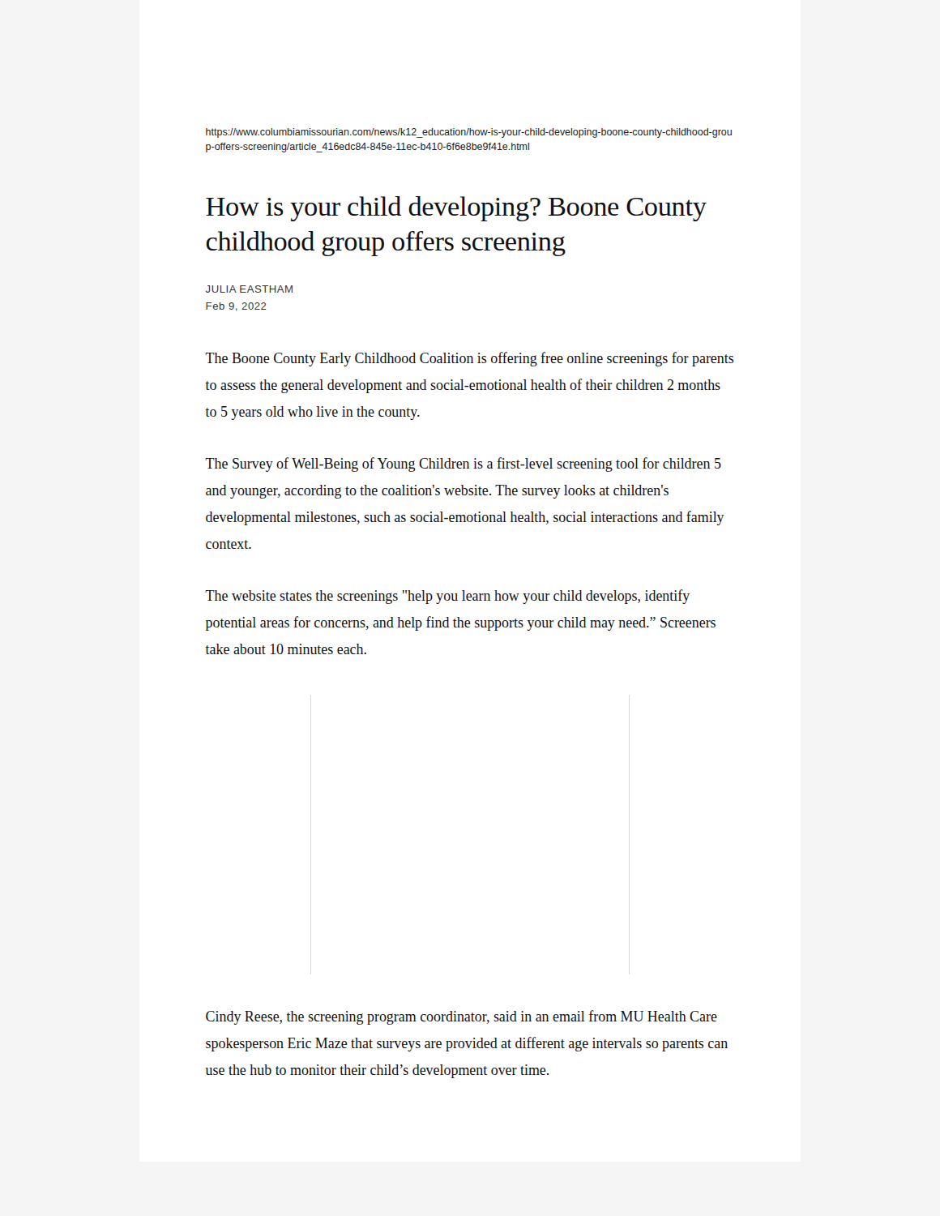https://www.columbiamissourian.com/news/k12_education/how-is-your-child-developing-boone-county-childhood-group-offers-screening/article_416edc84-845e-11ec-b410-6f6e8be9f41e.html
How is your child developing? Boone County childhood group offers screening
Julia Eastham Feb 9, 2022
The Boone County Early Childhood Coalition is offering free online screenings for parents to assess the general development and social-emotional health of their children 2 months to 5 years old who live in the county.
The Survey of Well-Being of Young Children is a first-level screening tool for children 5 and younger, according to the coalition's website. The survey looks at children's developmental milestones, such as social-emotional health, social interactions and family context.
The website states the screenings "help you learn how your child develops, identify potential areas for concerns, and help find the supports your child may need.” Screeners take about 10 minutes each.
Cindy Reese, the screening program coordinator, said in an email from MU Health Care spokesperson Eric Maze that surveys are provided at different age intervals so parents can use the hub to monitor their child’s development over time.